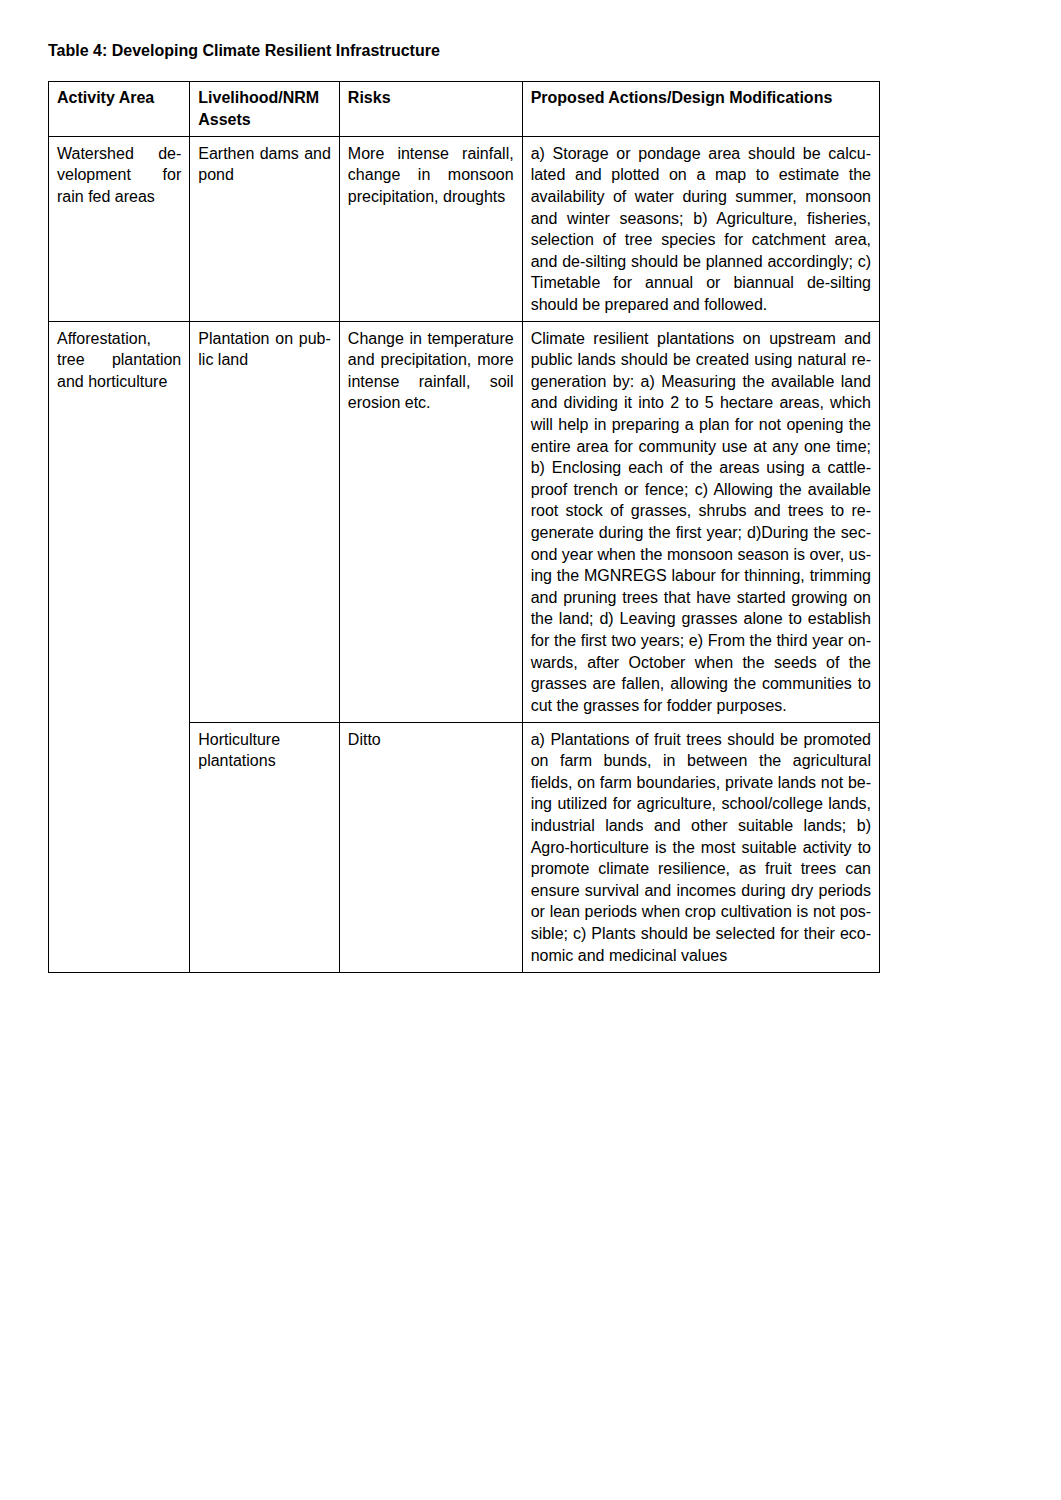Table 4: Developing Climate Resilient Infrastructure
| Activity Area | Livelihood/NRM Assets | Risks | Proposed Actions/Design Modifications |
| --- | --- | --- | --- |
| Watershed development for rain fed areas | Earthen dams and pond | More intense rainfall, change in monsoon precipitation, droughts | a) Storage or pondage area should be calculated and plotted on a map to estimate the availability of water during summer, monsoon and winter seasons; b) Agriculture, fisheries, selection of tree species for catchment area, and de-silting should be planned accordingly; c) Timetable for annual or biannual de-silting should be prepared and followed. |
| Afforestation, tree plantation and horticulture | Plantation on public land | Change in temperature and precipitation, more intense rainfall, soil erosion etc. | Climate resilient plantations on upstream and public lands should be created using natural regeneration by: a) Measuring the available land and dividing it into 2 to 5 hectare areas, which will help in preparing a plan for not opening the entire area for community use at any one time; b) Enclosing each of the areas using a cattle-proof trench or fence; c) Allowing the available root stock of grasses, shrubs and trees to regenerate during the first year; d)During the second year when the monsoon season is over, using the MGNREGS labour for thinning, trimming and pruning trees that have started growing on the land; d) Leaving grasses alone to establish for the first two years; e) From the third year onwards, after October when the seeds of the grasses are fallen, allowing the communities to cut the grasses for fodder purposes. |
| Horticulture plantations | Ditto | a) Plantations of fruit trees should be promoted on farm bunds, in between the agricultural fields, on farm boundaries, private lands not being utilized for agriculture, school/college lands, industrial lands and other suitable lands; b) Agro-horticulture is the most suitable activity to promote climate resilience, as fruit trees can ensure survival and incomes during dry periods or lean periods when crop cultivation is not possible; c) Plants should be selected for their economic and medicinal values |